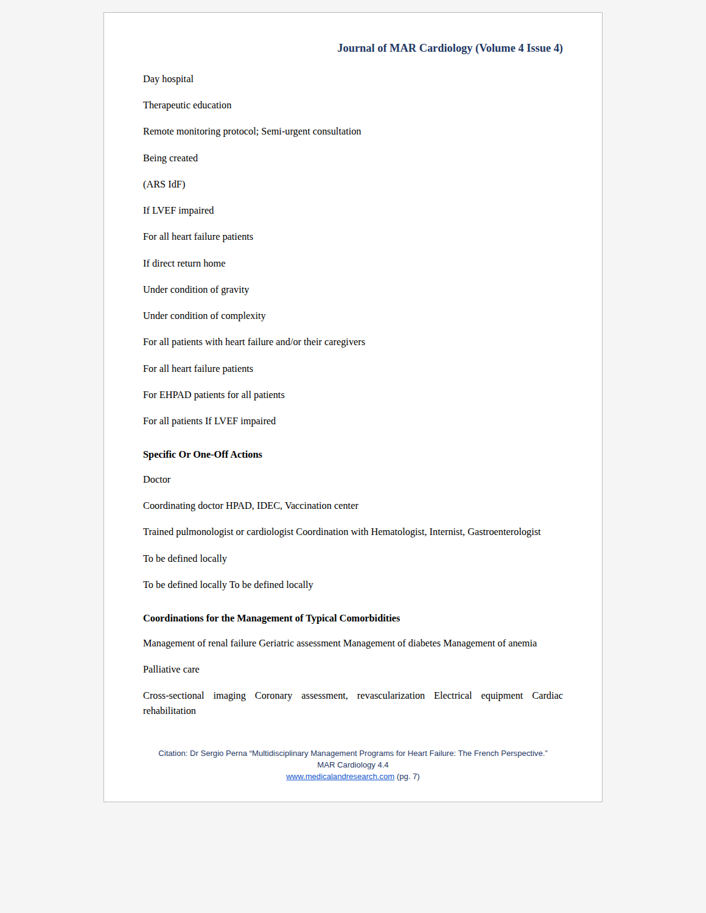Journal of MAR Cardiology (Volume 4 Issue 4)
Day hospital
Therapeutic education
Remote monitoring protocol; Semi-urgent consultation
Being created
(ARS IdF)
If LVEF impaired
For all heart failure patients
If direct return home
Under condition of gravity
Under condition of complexity
For all patients with heart failure and/or their caregivers
For all heart failure patients
For EHPAD patients for all patients
For all patients If LVEF impaired
Specific Or One-Off Actions
Doctor
Coordinating doctor HPAD, IDEC, Vaccination center
Trained pulmonologist or cardiologist Coordination with Hematologist, Internist, Gastroenterologist
To be defined locally
To be defined locally To be defined locally
Coordinations for the Management of Typical Comorbidities
Management of renal failure Geriatric assessment Management of diabetes Management of anemia
Palliative care
Cross-sectional imaging Coronary assessment, revascularization Electrical equipment Cardiac rehabilitation
Citation: Dr Sergio Perna “Multidisciplinary Management Programs for Heart Failure: The French Perspective.”
MAR Cardiology 4.4
www.medicalandresearch.com (pg. 7)